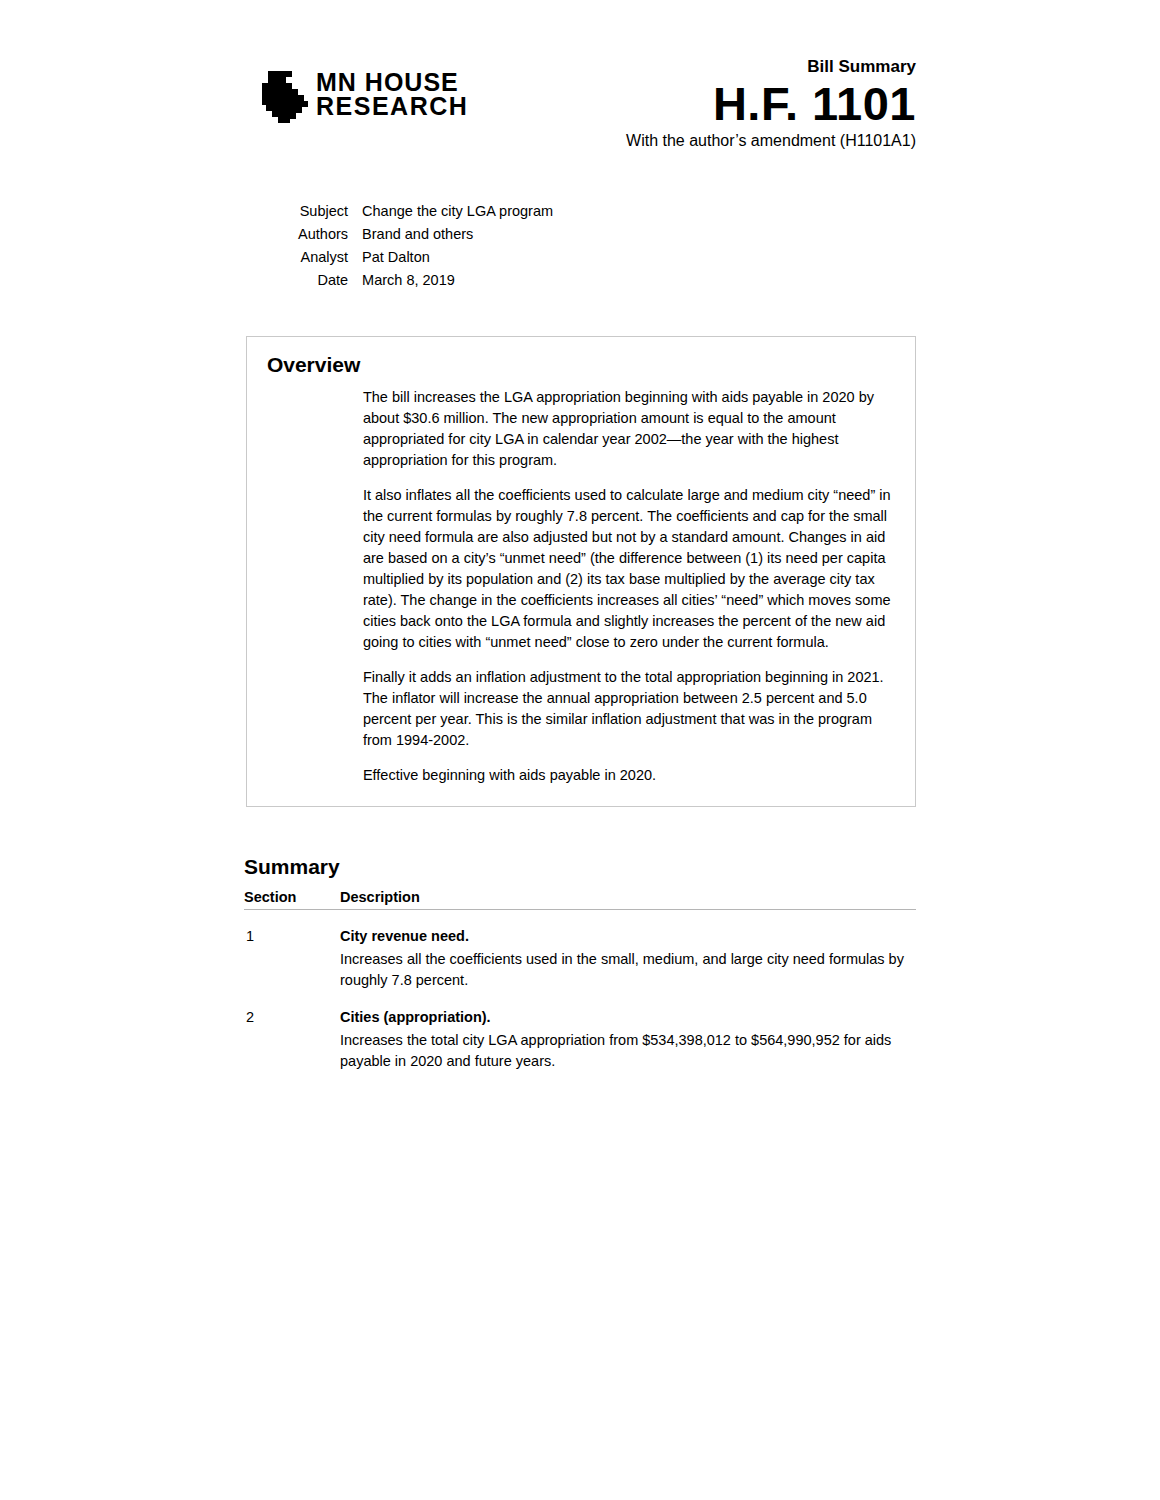MN HOUSE
RESEARCH
Bill Summary
H.F. 1101
With the author’s amendment (H1101A1)
Subject
Change the city LGA program
Authors
Brand and others
Analyst
Pat Dalton
Date
March 8, 2019
Overview
The bill increases the LGA appropriation beginning with aids payable in 2020 by about $30.6 million. The new appropriation amount is equal to the amount appropriated for city LGA in calendar year 2002—the year with the highest appropriation for this program.
It also inflates all the coefficients used to calculate large and medium city “need” in the current formulas by roughly 7.8 percent. The coefficients and cap for the small city need formula are also adjusted but not by a standard amount. Changes in aid are based on a city’s “unmet need” (the difference between (1) its need per capita multiplied by its population and (2) its tax base multiplied by the average city tax rate). The change in the coefficients increases all cities’ “need” which moves some cities back onto the LGA formula and slightly increases the percent of the new aid going to cities with “unmet need” close to zero under the current formula.
Finally it adds an inflation adjustment to the total appropriation beginning in 2021. The inflator will increase the annual appropriation between 2.5 percent and 5.0 percent per year. This is the similar inflation adjustment that was in the program from 1994-2002.
Effective beginning with aids payable in 2020.
Summary
Section
Description
1
City revenue need.
Increases all the coefficients used in the small, medium, and large city need formulas by roughly 7.8 percent.
2
Cities (appropriation).
Increases the total city LGA appropriation from $534,398,012 to $564,990,952 for aids payable in 2020 and future years.